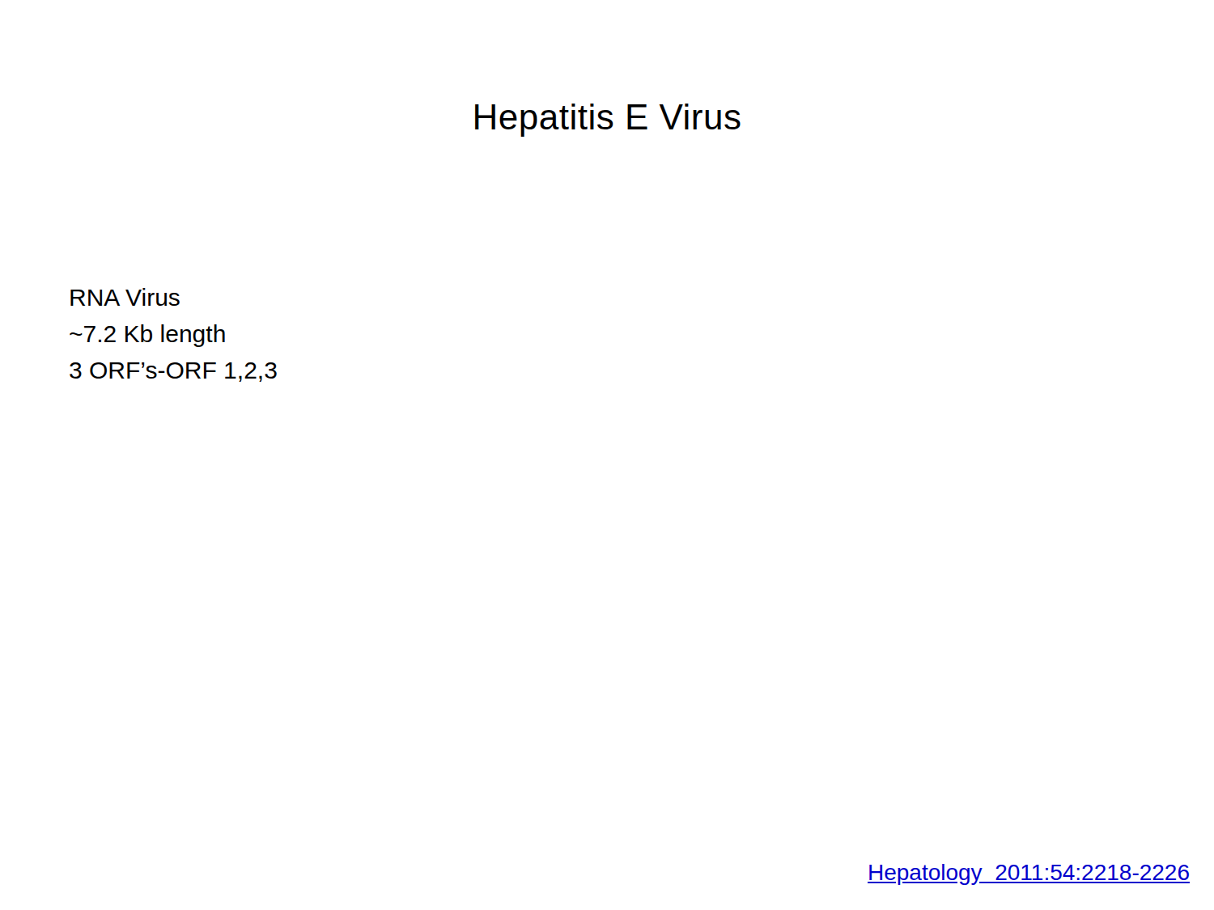Hepatitis E Virus
RNA Virus
~7.2 Kb length
3 ORF’s-ORF 1,2,3
Hepatology 2011:54:2218-2226